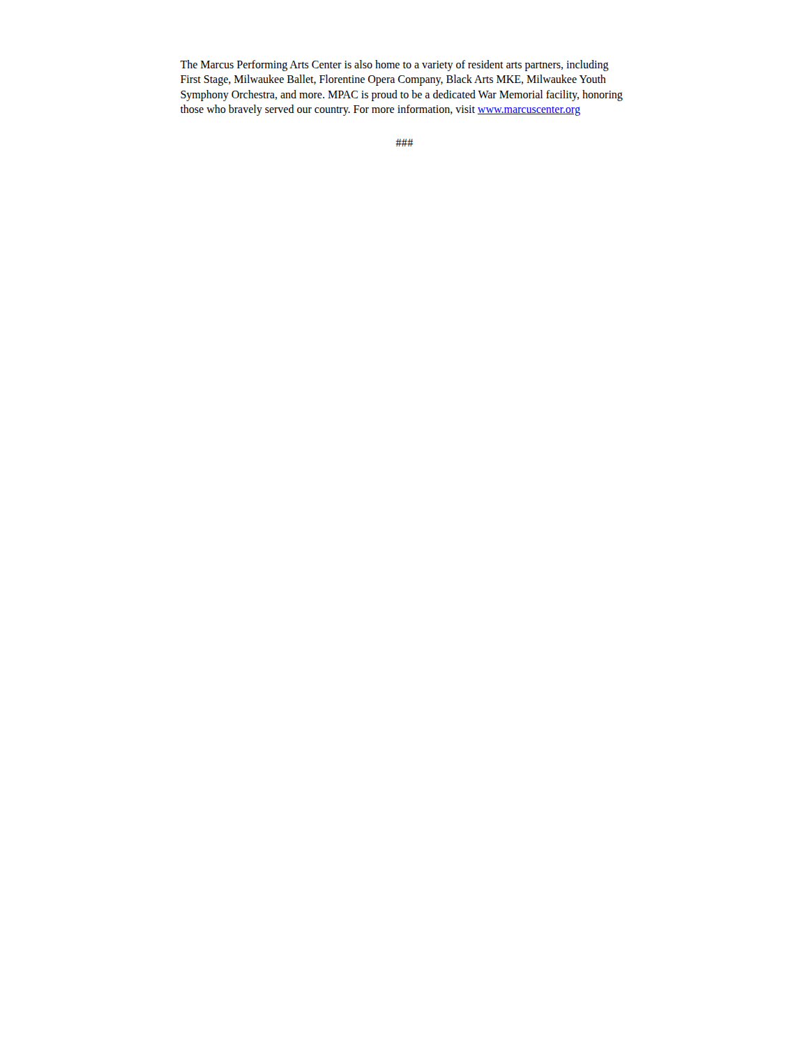The Marcus Performing Arts Center is also home to a variety of resident arts partners, including First Stage, Milwaukee Ballet, Florentine Opera Company, Black Arts MKE, Milwaukee Youth Symphony Orchestra, and more. MPAC is proud to be a dedicated War Memorial facility, honoring those who bravely served our country. For more information, visit www.marcuscenter.org
###